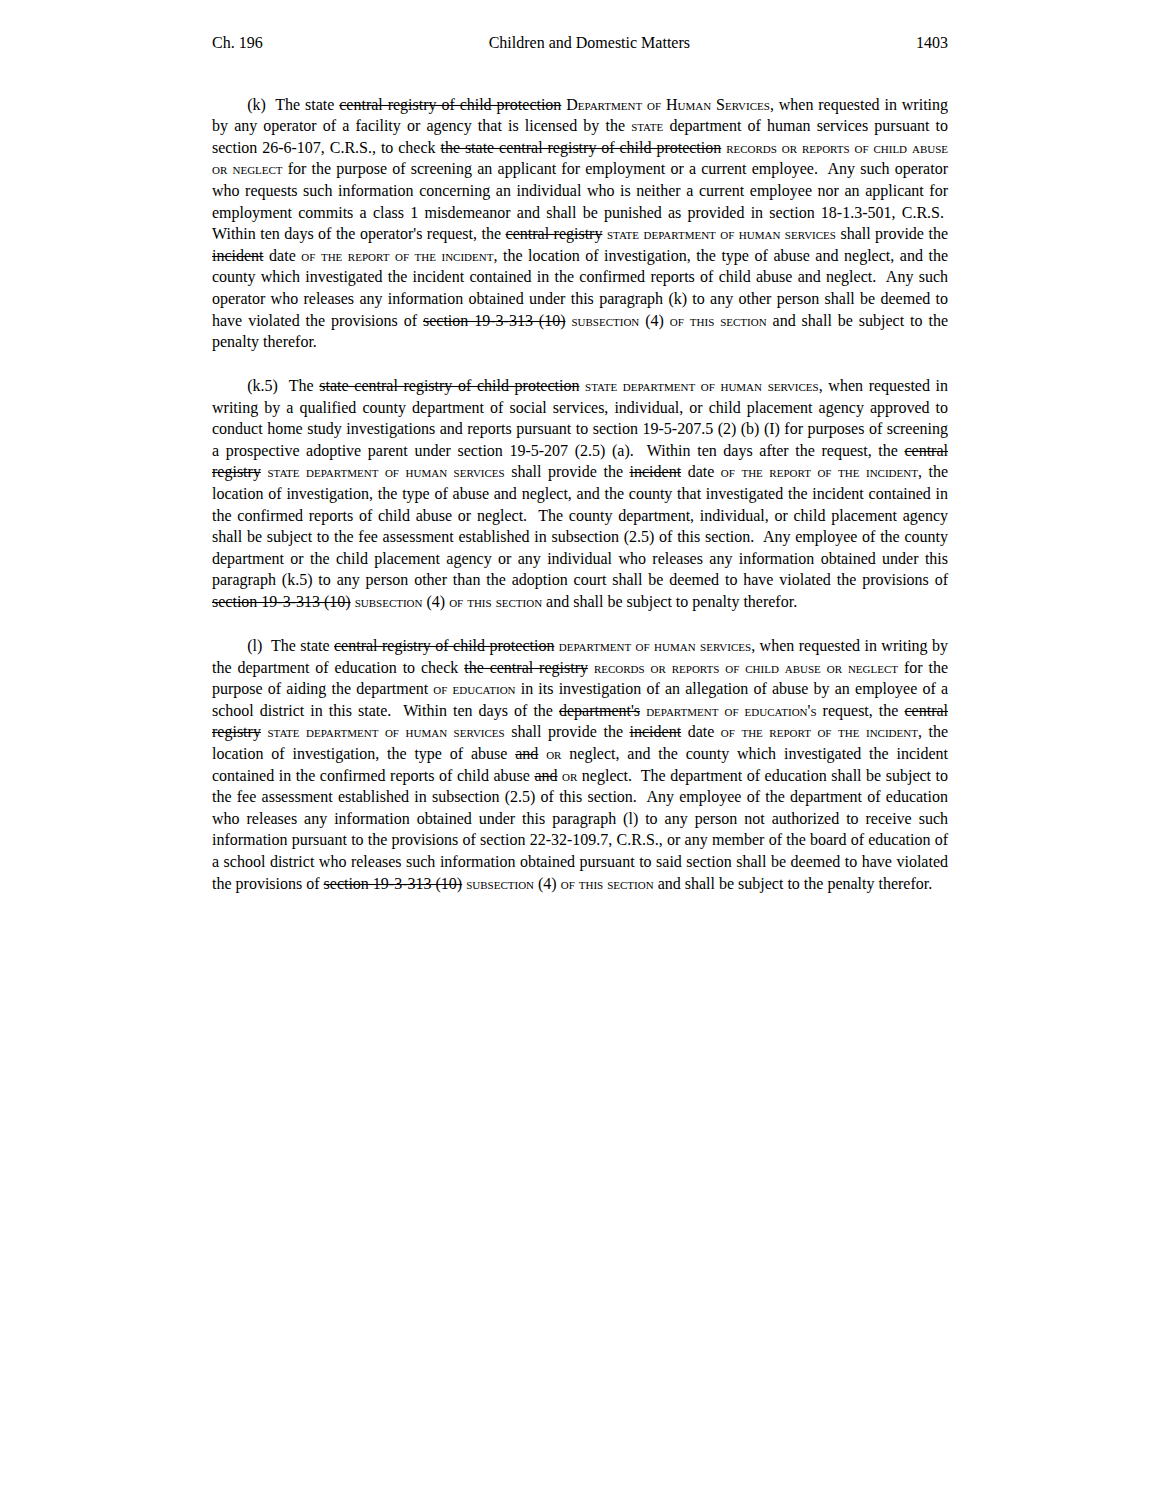Ch. 196 Children and Domestic Matters 1403
(k) The state central registry of child protection Department of Human Services, when requested in writing by any operator of a facility or agency that is licensed by the state department of human services pursuant to section 26-6-107, C.R.S., to check the state central registry of child protection records or reports of child abuse or neglect for the purpose of screening an applicant for employment or a current employee. Any such operator who requests such information concerning an individual who is neither a current employee nor an applicant for employment commits a class 1 misdemeanor and shall be punished as provided in section 18-1.3-501, C.R.S. Within ten days of the operator's request, the central registry state department of human services shall provide the incident date of the report of the incident, the location of investigation, the type of abuse and neglect, and the county which investigated the incident contained in the confirmed reports of child abuse and neglect. Any such operator who releases any information obtained under this paragraph (k) to any other person shall be deemed to have violated the provisions of section 19-3-313 (10) subsection (4) of this section and shall be subject to the penalty therefor.
(k.5) The state central registry of child protection state department of human services, when requested in writing by a qualified county department of social services, individual, or child placement agency approved to conduct home study investigations and reports pursuant to section 19-5-207.5 (2) (b) (I) for purposes of screening a prospective adoptive parent under section 19-5-207 (2.5) (a). Within ten days after the request, the central registry state department of human services shall provide the incident date of the report of the incident, the location of investigation, the type of abuse and neglect, and the county that investigated the incident contained in the confirmed reports of child abuse or neglect. The county department, individual, or child placement agency shall be subject to the fee assessment established in subsection (2.5) of this section. Any employee of the county department or the child placement agency or any individual who releases any information obtained under this paragraph (k.5) to any person other than the adoption court shall be deemed to have violated the provisions of section 19-3-313 (10) subsection (4) of this section and shall be subject to penalty therefor.
(l) The state central registry of child protection department of human services, when requested in writing by the department of education to check the central registry records or reports of child abuse or neglect for the purpose of aiding the department of education in its investigation of an allegation of abuse by an employee of a school district in this state. Within ten days of the department's department of education's request, the central registry state department of human services shall provide the incident date of the report of the incident, the location of investigation, the type of abuse and or neglect, and the county which investigated the incident contained in the confirmed reports of child abuse and or neglect. The department of education shall be subject to the fee assessment established in subsection (2.5) of this section. Any employee of the department of education who releases any information obtained under this paragraph (l) to any person not authorized to receive such information pursuant to the provisions of section 22-32-109.7, C.R.S., or any member of the board of education of a school district who releases such information obtained pursuant to said section shall be deemed to have violated the provisions of section 19-3-313 (10) subsection (4) of this section and shall be subject to the penalty therefor.